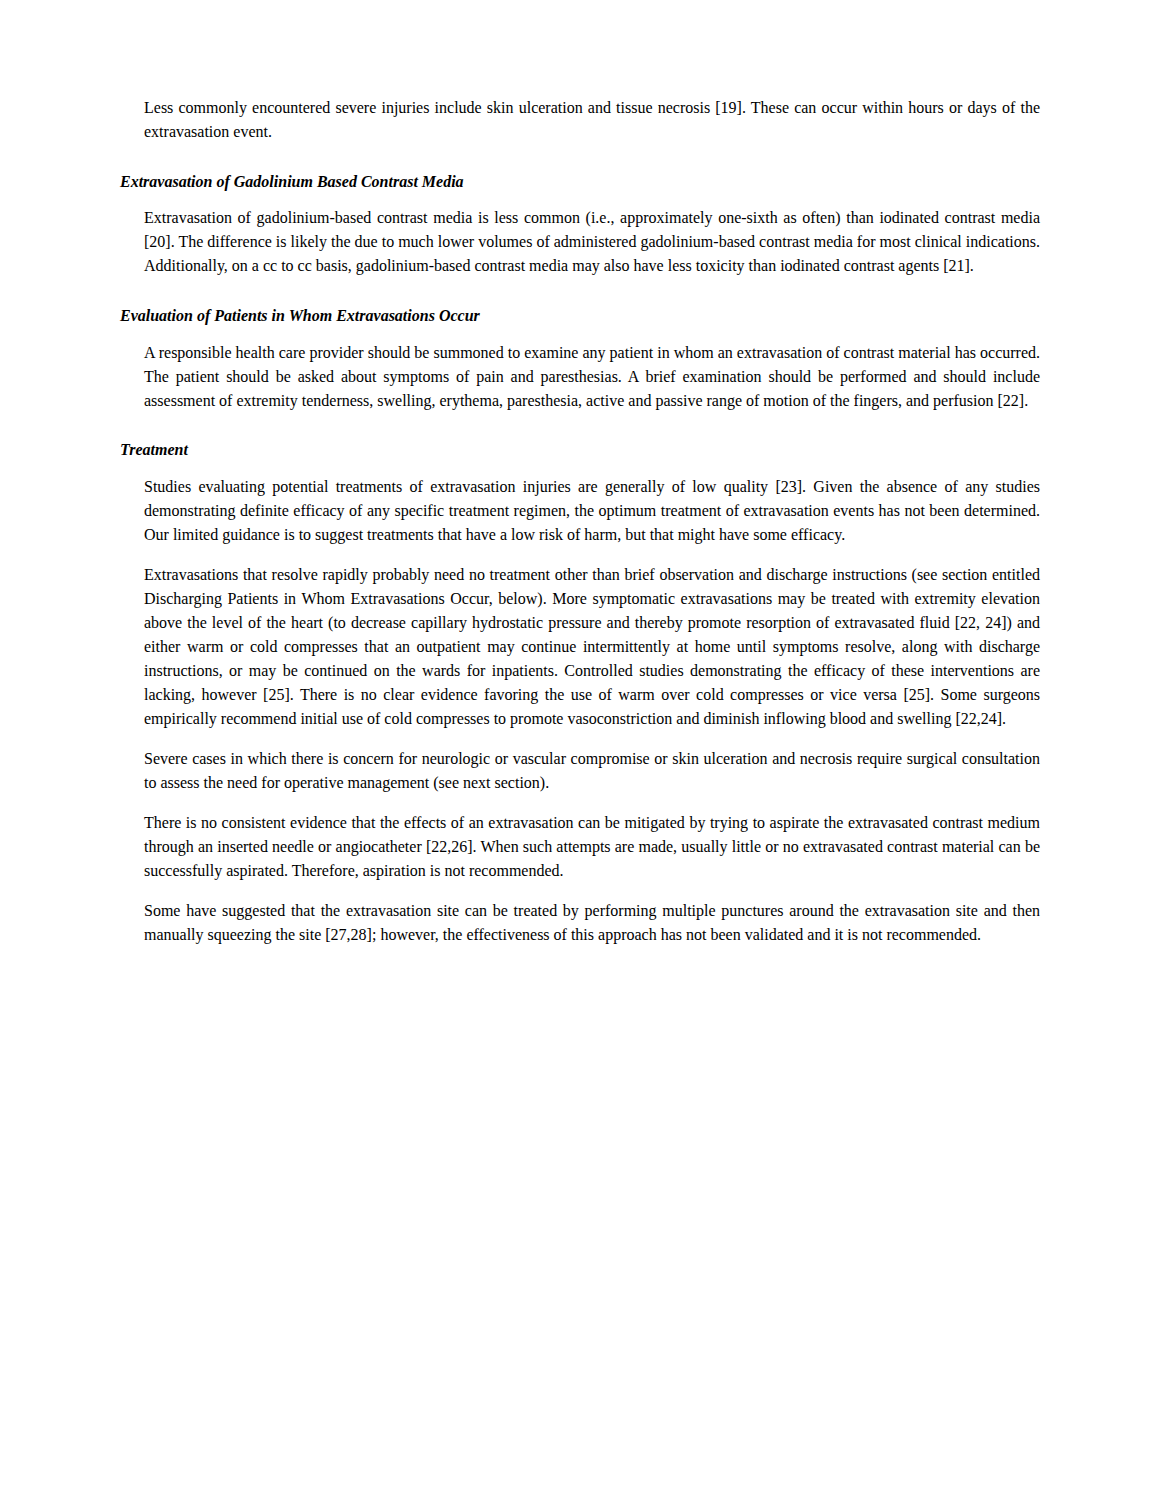Less commonly encountered severe injuries include skin ulceration and tissue necrosis [19]. These can occur within hours or days of the extravasation event.
Extravasation of Gadolinium Based Contrast Media
Extravasation of gadolinium-based contrast media is less common (i.e., approximately one-sixth as often) than iodinated contrast media [20]. The difference is likely the due to much lower volumes of administered gadolinium-based contrast media for most clinical indications. Additionally, on a cc to cc basis, gadolinium-based contrast media may also have less toxicity than iodinated contrast agents [21].
Evaluation of Patients in Whom Extravasations Occur
A responsible health care provider should be summoned to examine any patient in whom an extravasation of contrast material has occurred. The patient should be asked about symptoms of pain and paresthesias. A brief examination should be performed and should include assessment of extremity tenderness, swelling, erythema, paresthesia, active and passive range of motion of the fingers, and perfusion [22].
Treatment
Studies evaluating potential treatments of extravasation injuries are generally of low quality [23]. Given the absence of any studies demonstrating definite efficacy of any specific treatment regimen, the optimum treatment of extravasation events has not been determined. Our limited guidance is to suggest treatments that have a low risk of harm, but that might have some efficacy.
Extravasations that resolve rapidly probably need no treatment other than brief observation and discharge instructions (see section entitled Discharging Patients in Whom Extravasations Occur, below). More symptomatic extravasations may be treated with extremity elevation above the level of the heart (to decrease capillary hydrostatic pressure and thereby promote resorption of extravasated fluid [22, 24]) and either warm or cold compresses that an outpatient may continue intermittently at home until symptoms resolve, along with discharge instructions, or may be continued on the wards for inpatients. Controlled studies demonstrating the efficacy of these interventions are lacking, however [25]. There is no clear evidence favoring the use of warm over cold compresses or vice versa [25]. Some surgeons empirically recommend initial use of cold compresses to promote vasoconstriction and diminish inflowing blood and swelling [22,24].
Severe cases in which there is concern for neurologic or vascular compromise or skin ulceration and necrosis require surgical consultation to assess the need for operative management (see next section).
There is no consistent evidence that the effects of an extravasation can be mitigated by trying to aspirate the extravasated contrast medium through an inserted needle or angiocatheter [22,26]. When such attempts are made, usually little or no extravasated contrast material can be successfully aspirated. Therefore, aspiration is not recommended.
Some have suggested that the extravasation site can be treated by performing multiple punctures around the extravasation site and then manually squeezing the site [27,28]; however, the effectiveness of this approach has not been validated and it is not recommended.